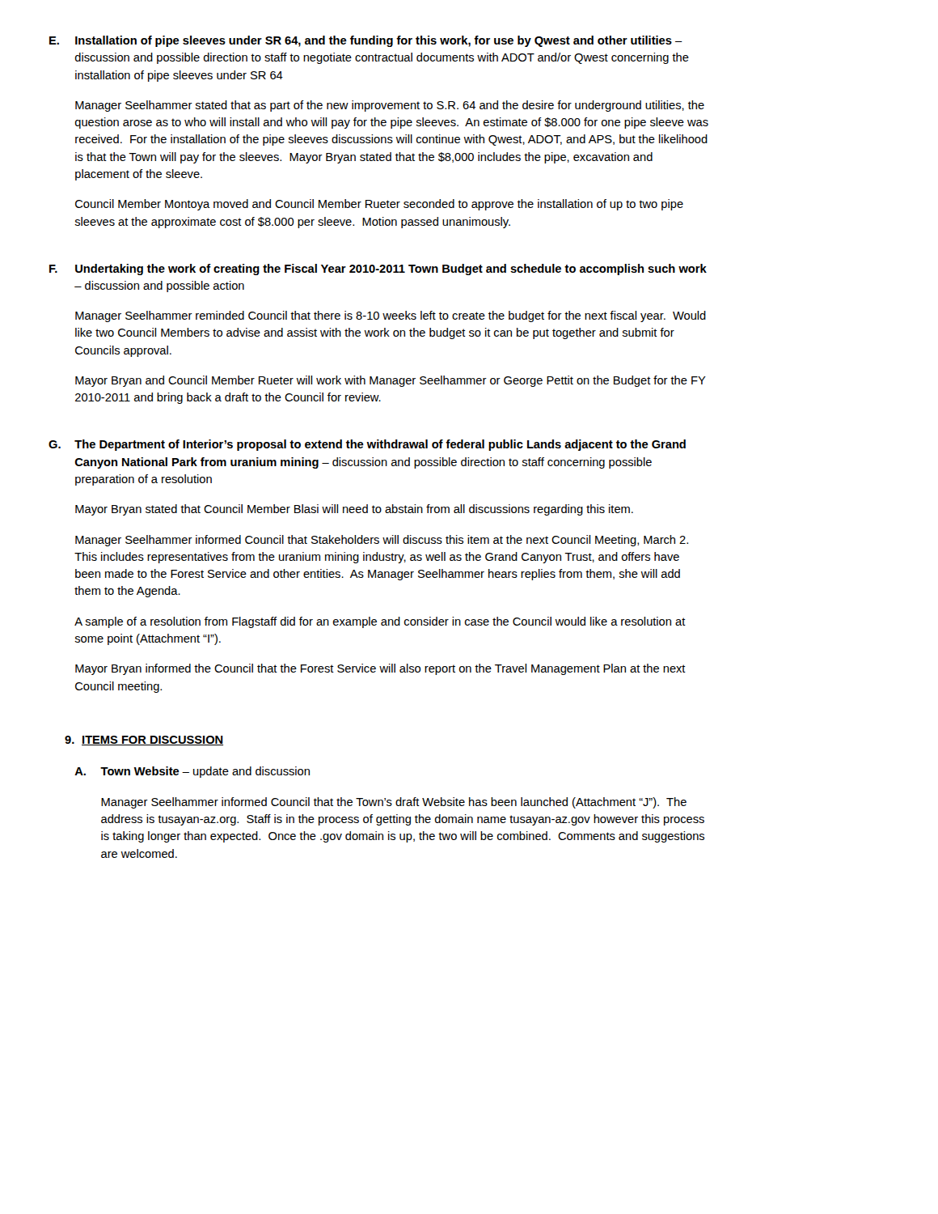E.
Installation of pipe sleeves under SR 64, and the funding for this work, for use by Qwest and other utilities – discussion and possible direction to staff to negotiate contractual documents with ADOT and/or Qwest concerning the installation of pipe sleeves under SR 64
Manager Seelhammer stated that as part of the new improvement to S.R. 64 and the desire for underground utilities, the question arose as to who will install and who will pay for the pipe sleeves. An estimate of $8.000 for one pipe sleeve was received. For the installation of the pipe sleeves discussions will continue with Qwest, ADOT, and APS, but the likelihood is that the Town will pay for the sleeves. Mayor Bryan stated that the $8,000 includes the pipe, excavation and placement of the sleeve.
Council Member Montoya moved and Council Member Rueter seconded to approve the installation of up to two pipe sleeves at the approximate cost of $8.000 per sleeve. Motion passed unanimously.
F.
Undertaking the work of creating the Fiscal Year 2010-2011 Town Budget and schedule to accomplish such work – discussion and possible action
Manager Seelhammer reminded Council that there is 8-10 weeks left to create the budget for the next fiscal year. Would like two Council Members to advise and assist with the work on the budget so it can be put together and submit for Councils approval.
Mayor Bryan and Council Member Rueter will work with Manager Seelhammer or George Pettit on the Budget for the FY 2010-2011 and bring back a draft to the Council for review.
G.
The Department of Interior’s proposal to extend the withdrawal of federal public Lands adjacent to the Grand Canyon National Park from uranium mining – discussion and possible direction to staff concerning possible preparation of a resolution
Mayor Bryan stated that Council Member Blasi will need to abstain from all discussions regarding this item.
Manager Seelhammer informed Council that Stakeholders will discuss this item at the next Council Meeting, March 2. This includes representatives from the uranium mining industry, as well as the Grand Canyon Trust, and offers have been made to the Forest Service and other entities. As Manager Seelhammer hears replies from them, she will add them to the Agenda.
A sample of a resolution from Flagstaff did for an example and consider in case the Council would like a resolution at some point (Attachment “I”).
Mayor Bryan informed the Council that the Forest Service will also report on the Travel Management Plan at the next Council meeting.
9.
ITEMS FOR DISCUSSION
A.
Town Website – update and discussion
Manager Seelhammer informed Council that the Town’s draft Website has been launched (Attachment “J”). The address is tusayan-az.org. Staff is in the process of getting the domain name tusayan-az.gov however this process is taking longer than expected. Once the .gov domain is up, the two will be combined. Comments and suggestions are welcomed.